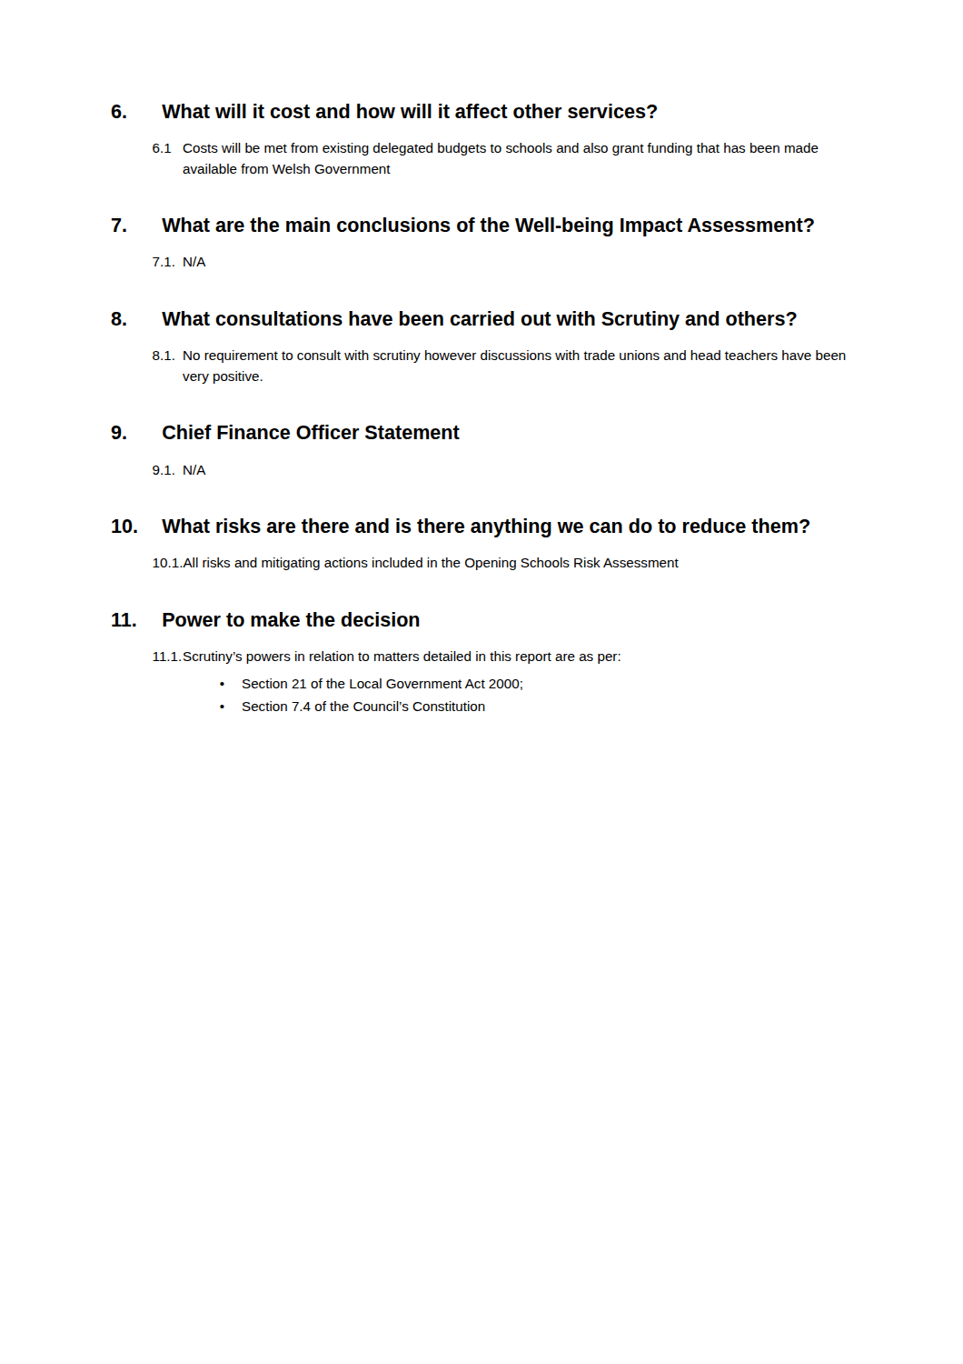6. What will it cost and how will it affect other services?
6.1 Costs will be met from existing delegated budgets to schools and also grant funding that has been made available from Welsh Government
7. What are the main conclusions of the Well-being Impact Assessment?
7.1. N/A
8. What consultations have been carried out with Scrutiny and others?
8.1. No requirement to consult with scrutiny however discussions with trade unions and head teachers have been very positive.
9. Chief Finance Officer Statement
9.1. N/A
10. What risks are there and is there anything we can do to reduce them?
10.1. All risks and mitigating actions included in the Opening Schools Risk Assessment
11. Power to make the decision
11.1. Scrutiny’s powers in relation to matters detailed in this report are as per:
Section 21 of the Local Government Act 2000;
Section 7.4 of the Council’s Constitution